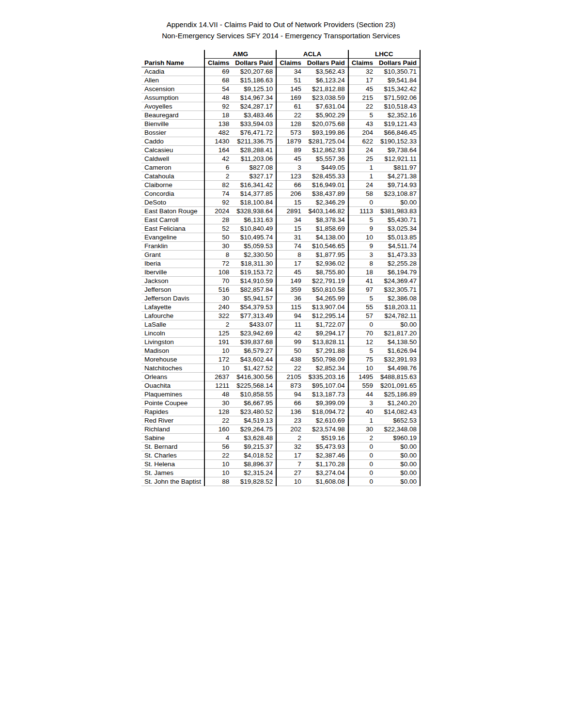Appendix 14.VII - Claims Paid to Out of Network Providers (Section 23)
Non-Emergency Services SFY 2014 - Emergency Transportation Services
| | AMG | ACLA | LHCC |
| --- | --- | --- | --- |
| Parish Name | Claims | Dollars Paid | Claims | Dollars Paid | Claims | Dollars Paid |
| Acadia | 69 | $20,207.68 | 34 | $3,562.43 | 32 | $10,350.71 |
| Allen | 68 | $15,186.63 | 51 | $6,123.24 | 17 | $9,541.84 |
| Ascension | 54 | $9,125.10 | 145 | $21,812.88 | 45 | $15,342.42 |
| Assumption | 48 | $14,967.34 | 169 | $23,038.59 | 215 | $71,592.06 |
| Avoyelles | 92 | $24,287.17 | 61 | $7,631.04 | 22 | $10,518.43 |
| Beauregard | 18 | $3,483.46 | 22 | $5,902.29 | 5 | $2,352.16 |
| Bienville | 138 | $33,594.03 | 128 | $20,075.68 | 43 | $19,121.43 |
| Bossier | 482 | $76,471.72 | 573 | $93,199.86 | 204 | $66,846.45 |
| Caddo | 1430 | $211,336.75 | 1879 | $281,725.04 | 622 | $190,152.33 |
| Calcasieu | 164 | $28,288.41 | 89 | $12,862.93 | 24 | $9,738.64 |
| Caldwell | 42 | $11,203.06 | 45 | $5,557.36 | 25 | $12,921.11 |
| Cameron | 6 | $827.08 | 3 | $449.05 | 1 | $811.97 |
| Catahoula | 2 | $327.17 | 123 | $28,455.33 | 1 | $4,271.38 |
| Claiborne | 82 | $16,341.42 | 66 | $16,949.01 | 24 | $9,714.93 |
| Concordia | 74 | $14,377.85 | 206 | $38,437.89 | 58 | $23,108.87 |
| DeSoto | 92 | $18,100.84 | 15 | $2,346.29 | 0 | $0.00 |
| East Baton Rouge | 2024 | $328,938.64 | 2891 | $403,146.82 | 1113 | $381,983.83 |
| East Carroll | 28 | $6,131.63 | 34 | $8,378.34 | 5 | $5,430.71 |
| East Feliciana | 52 | $10,840.49 | 15 | $1,858.69 | 9 | $3,025.34 |
| Evangeline | 50 | $10,495.74 | 31 | $4,138.00 | 10 | $5,013.85 |
| Franklin | 30 | $5,059.53 | 74 | $10,546.65 | 9 | $4,511.74 |
| Grant | 8 | $2,330.50 | 8 | $1,877.95 | 3 | $1,473.33 |
| Iberia | 72 | $18,311.30 | 17 | $2,936.02 | 8 | $2,255.28 |
| Iberville | 108 | $19,153.72 | 45 | $8,755.80 | 18 | $6,194.79 |
| Jackson | 70 | $14,910.59 | 149 | $22,791.19 | 41 | $24,369.47 |
| Jefferson | 516 | $82,857.84 | 359 | $50,810.58 | 97 | $32,305.71 |
| Jefferson Davis | 30 | $5,941.57 | 36 | $4,265.99 | 5 | $2,386.08 |
| Lafayette | 240 | $54,379.53 | 115 | $13,907.04 | 55 | $18,203.11 |
| Lafourche | 322 | $77,313.49 | 94 | $12,295.14 | 57 | $24,782.11 |
| LaSalle | 2 | $433.07 | 11 | $1,722.07 | 0 | $0.00 |
| Lincoln | 125 | $23,942.69 | 42 | $9,294.17 | 70 | $21,817.20 |
| Livingston | 191 | $39,837.68 | 99 | $13,828.11 | 12 | $4,138.50 |
| Madison | 10 | $6,579.27 | 50 | $7,291.88 | 5 | $1,626.94 |
| Morehouse | 172 | $43,602.44 | 438 | $50,798.09 | 75 | $32,391.93 |
| Natchitoches | 10 | $1,427.52 | 22 | $2,852.34 | 10 | $4,498.76 |
| Orleans | 2637 | $416,300.56 | 2105 | $335,203.16 | 1495 | $488,815.63 |
| Ouachita | 1211 | $225,568.14 | 873 | $95,107.04 | 559 | $201,091.65 |
| Plaquemines | 48 | $10,858.55 | 94 | $13,187.73 | 44 | $25,186.89 |
| Pointe Coupee | 30 | $6,667.95 | 66 | $9,399.09 | 3 | $1,240.20 |
| Rapides | 128 | $23,480.52 | 136 | $18,094.72 | 40 | $14,082.43 |
| Red River | 22 | $4,519.13 | 23 | $2,610.69 | 1 | $652.53 |
| Richland | 160 | $29,264.75 | 202 | $23,574.98 | 30 | $22,348.08 |
| Sabine | 4 | $3,628.48 | 2 | $519.16 | 2 | $960.19 |
| St. Bernard | 56 | $9,215.37 | 32 | $5,473.93 | 0 | $0.00 |
| St. Charles | 22 | $4,018.52 | 17 | $2,387.46 | 0 | $0.00 |
| St. Helena | 10 | $8,896.37 | 7 | $1,170.28 | 0 | $0.00 |
| St. James | 10 | $2,315.24 | 27 | $3,274.04 | 0 | $0.00 |
| St. John the Baptist | 88 | $19,828.52 | 10 | $1,608.08 | 0 | $0.00 |